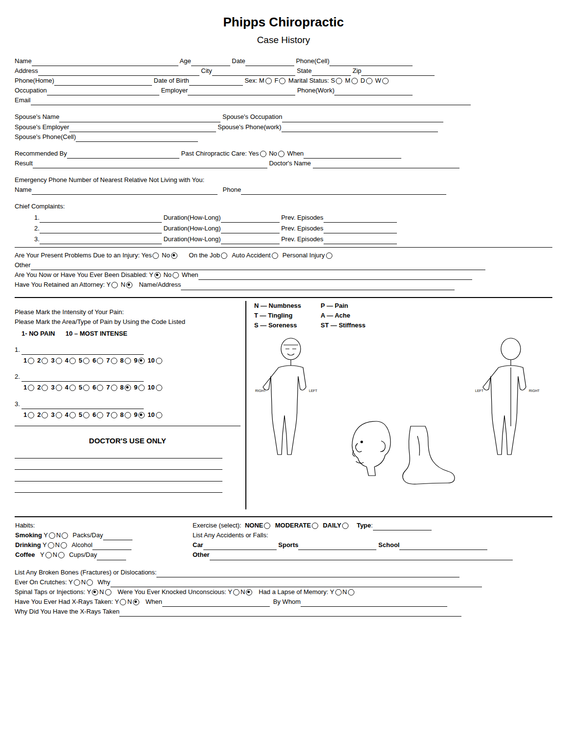Phipps Chiropractic
Case History
Name Age Date Phone(Cell)
Address City State Zip
Phone(Home) Date of Birth Sex: M F Marital Status: S M D W
Occupation Employer Phone(Work)
Email
Spouse's Name Spouse's Occupation
Spouse's Employer Spouse's Phone(work)
Spouse's Phone(Cell)
Recommended By Past Chiropractic Care: Yes No When
Result Doctor's Name
Emergency Phone Number of Nearest Relative Not Living with You:
Name Phone
Chief Complaints:
1. Duration(How-Long) Prev. Episodes
2. Duration(How-Long) Prev. Episodes
3. Duration(How-Long) Prev. Episodes
Are Your Present Problems Due to an Injury: Yes No On the Job Auto Accident Personal Injury
Other
Are You Now or Have You Ever Been Disabled: Y No When
Have You Retained an Attorney: Y N Name/Address
Please Mark the Intensity of Your Pain:
Please Mark the Area/Type of Pain by Using the Code Listed
1- NO PAIN 10 – MOST INTENSE
1.
1 2 3 4 5 6 7 8 9 10
2.
1 2 3 4 5 6 7 8 9 10
3.
1 2 3 4 5 6 7 8 9 10
DOCTOR'S USE ONLY
N — Numbness
T — Tingling
S — Soreness
P — Pain
A — Ache
ST — Stiffness
RIGHT LEFT LEFT RIGHT
| Habits: Smoking Y N Packs/Day Drinking Y N Alcohol Coffee Y N Cups/Day | Exercise (select): NONE MODERATE DAILY Type : List Any Accidents or Falls: Car Sports School Other |
List Any Broken Bones (Fractures) or Dislocations:
Ever On Crutches: Y N Why
Spinal Taps or Injections: Y N Were You Ever Knocked Unconscious: Y N Had a Lapse of Memory: Y N
Have You Ever Had X-Rays Taken: Y N When By Whom
Why Did You Have the X-Rays Taken